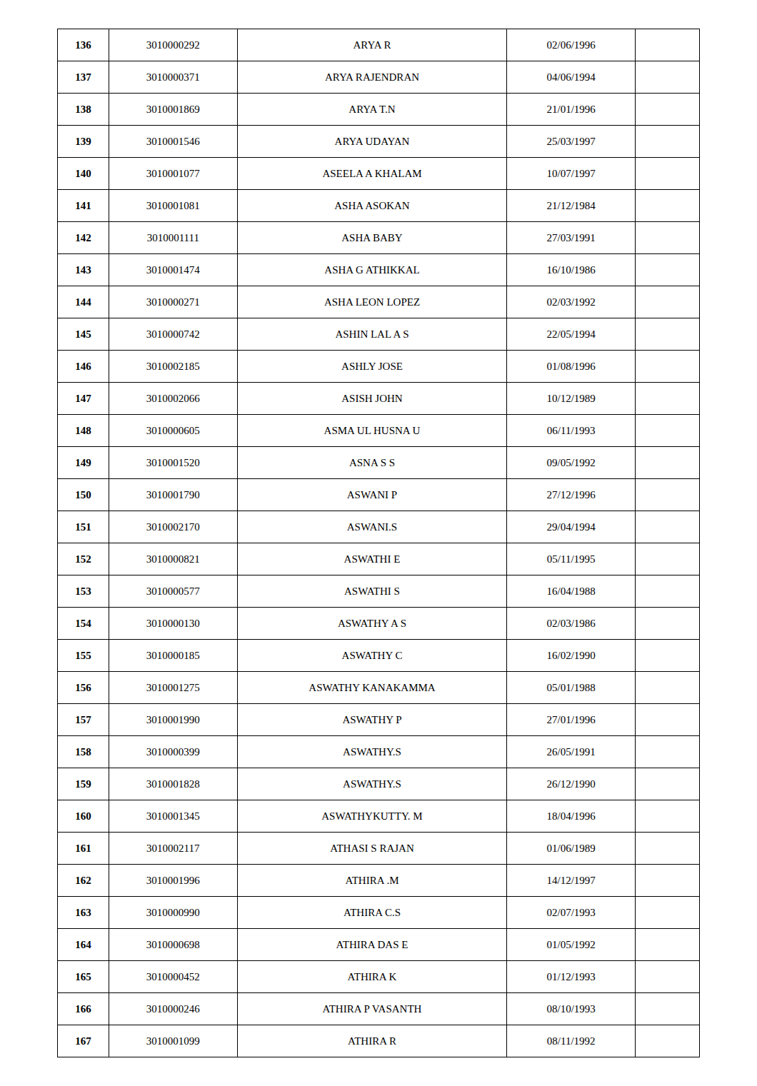| 136 | 3010000292 | ARYA R | 02/06/1996 | |
| 137 | 3010000371 | ARYA RAJENDRAN | 04/06/1994 | |
| 138 | 3010001869 | ARYA T.N | 21/01/1996 | |
| 139 | 3010001546 | ARYA UDAYAN | 25/03/1997 | |
| 140 | 3010001077 | ASEELA A KHALAM | 10/07/1997 | |
| 141 | 3010001081 | ASHA ASOKAN | 21/12/1984 | |
| 142 | 3010001111 | ASHA BABY | 27/03/1991 | |
| 143 | 3010001474 | ASHA G ATHIKKAL | 16/10/1986 | |
| 144 | 3010000271 | ASHA LEON LOPEZ | 02/03/1992 | |
| 145 | 3010000742 | ASHIN LAL A S | 22/05/1994 | |
| 146 | 3010002185 | ASHLY JOSE | 01/08/1996 | |
| 147 | 3010002066 | ASISH JOHN | 10/12/1989 | |
| 148 | 3010000605 | ASMA UL HUSNA U | 06/11/1993 | |
| 149 | 3010001520 | ASNA S S | 09/05/1992 | |
| 150 | 3010001790 | ASWANI P | 27/12/1996 | |
| 151 | 3010002170 | ASWANI.S | 29/04/1994 | |
| 152 | 3010000821 | ASWATHI E | 05/11/1995 | |
| 153 | 3010000577 | ASWATHI S | 16/04/1988 | |
| 154 | 3010000130 | ASWATHY A S | 02/03/1986 | |
| 155 | 3010000185 | ASWATHY C | 16/02/1990 | |
| 156 | 3010001275 | ASWATHY KANAKAMMA | 05/01/1988 | |
| 157 | 3010001990 | ASWATHY P | 27/01/1996 | |
| 158 | 3010000399 | ASWATHY.S | 26/05/1991 | |
| 159 | 3010001828 | ASWATHY.S | 26/12/1990 | |
| 160 | 3010001345 | ASWATHYKUTTY. M | 18/04/1996 | |
| 161 | 3010002117 | ATHASI S RAJAN | 01/06/1989 | |
| 162 | 3010001996 | ATHIRA .M | 14/12/1997 | |
| 163 | 3010000990 | ATHIRA C.S | 02/07/1993 | |
| 164 | 3010000698 | ATHIRA DAS E | 01/05/1992 | |
| 165 | 3010000452 | ATHIRA K | 01/12/1993 | |
| 166 | 3010000246 | ATHIRA P VASANTH | 08/10/1993 | |
| 167 | 3010001099 | ATHIRA R | 08/11/1992 | |